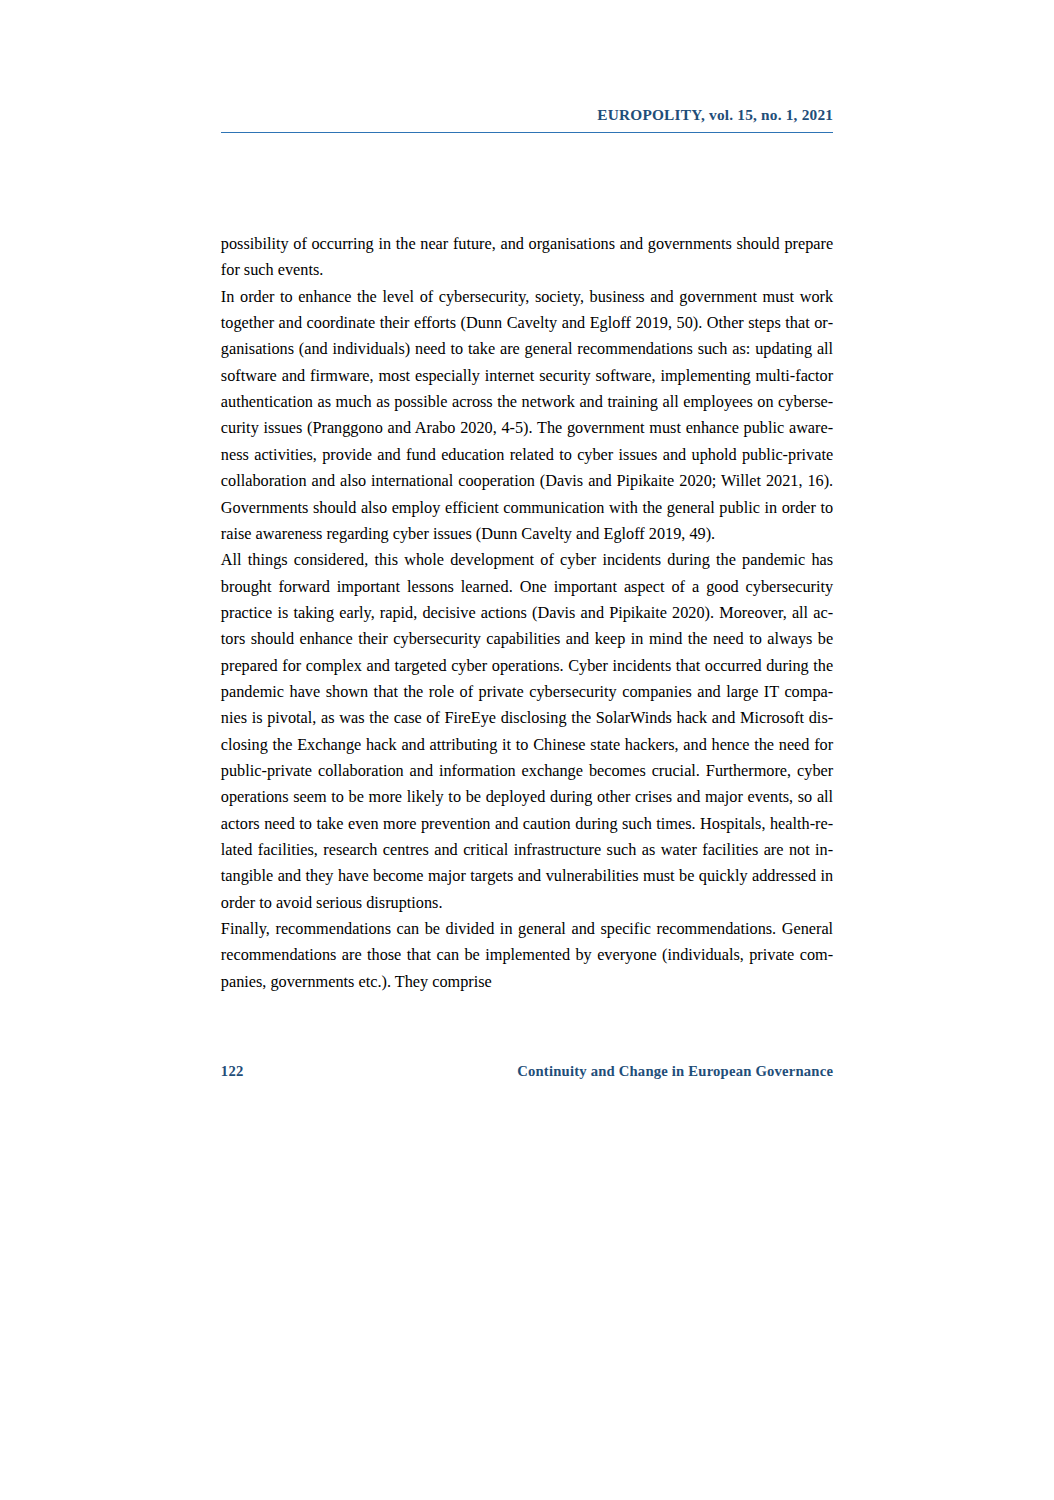EUROPOLITY, vol. 15, no. 1, 2021
possibility of occurring in the near future, and organisations and governments should prepare for such events.
In order to enhance the level of cybersecurity, society, business and government must work together and coordinate their efforts (Dunn Cavelty and Egloff 2019, 50). Other steps that organisations (and individuals) need to take are general recommendations such as: updating all software and firmware, most especially internet security software, implementing multi-factor authentication as much as possible across the network and training all employees on cybersecurity issues (Pranggono and Arabo 2020, 4-5). The government must enhance public awareness activities, provide and fund education related to cyber issues and uphold public-private collaboration and also international cooperation (Davis and Pipikaite 2020; Willet 2021, 16). Governments should also employ efficient communication with the general public in order to raise awareness regarding cyber issues (Dunn Cavelty and Egloff 2019, 49).
All things considered, this whole development of cyber incidents during the pandemic has brought forward important lessons learned. One important aspect of a good cybersecurity practice is taking early, rapid, decisive actions (Davis and Pipikaite 2020). Moreover, all actors should enhance their cybersecurity capabilities and keep in mind the need to always be prepared for complex and targeted cyber operations. Cyber incidents that occurred during the pandemic have shown that the role of private cybersecurity companies and large IT companies is pivotal, as was the case of FireEye disclosing the SolarWinds hack and Microsoft disclosing the Exchange hack and attributing it to Chinese state hackers, and hence the need for public-private collaboration and information exchange becomes crucial. Furthermore, cyber operations seem to be more likely to be deployed during other crises and major events, so all actors need to take even more prevention and caution during such times. Hospitals, health-related facilities, research centres and critical infrastructure such as water facilities are not intangible and they have become major targets and vulnerabilities must be quickly addressed in order to avoid serious disruptions.
Finally, recommendations can be divided in general and specific recommendations. General recommendations are those that can be implemented by everyone (individuals, private companies, governments etc.). They comprise
122 Continuity and Change in European Governance